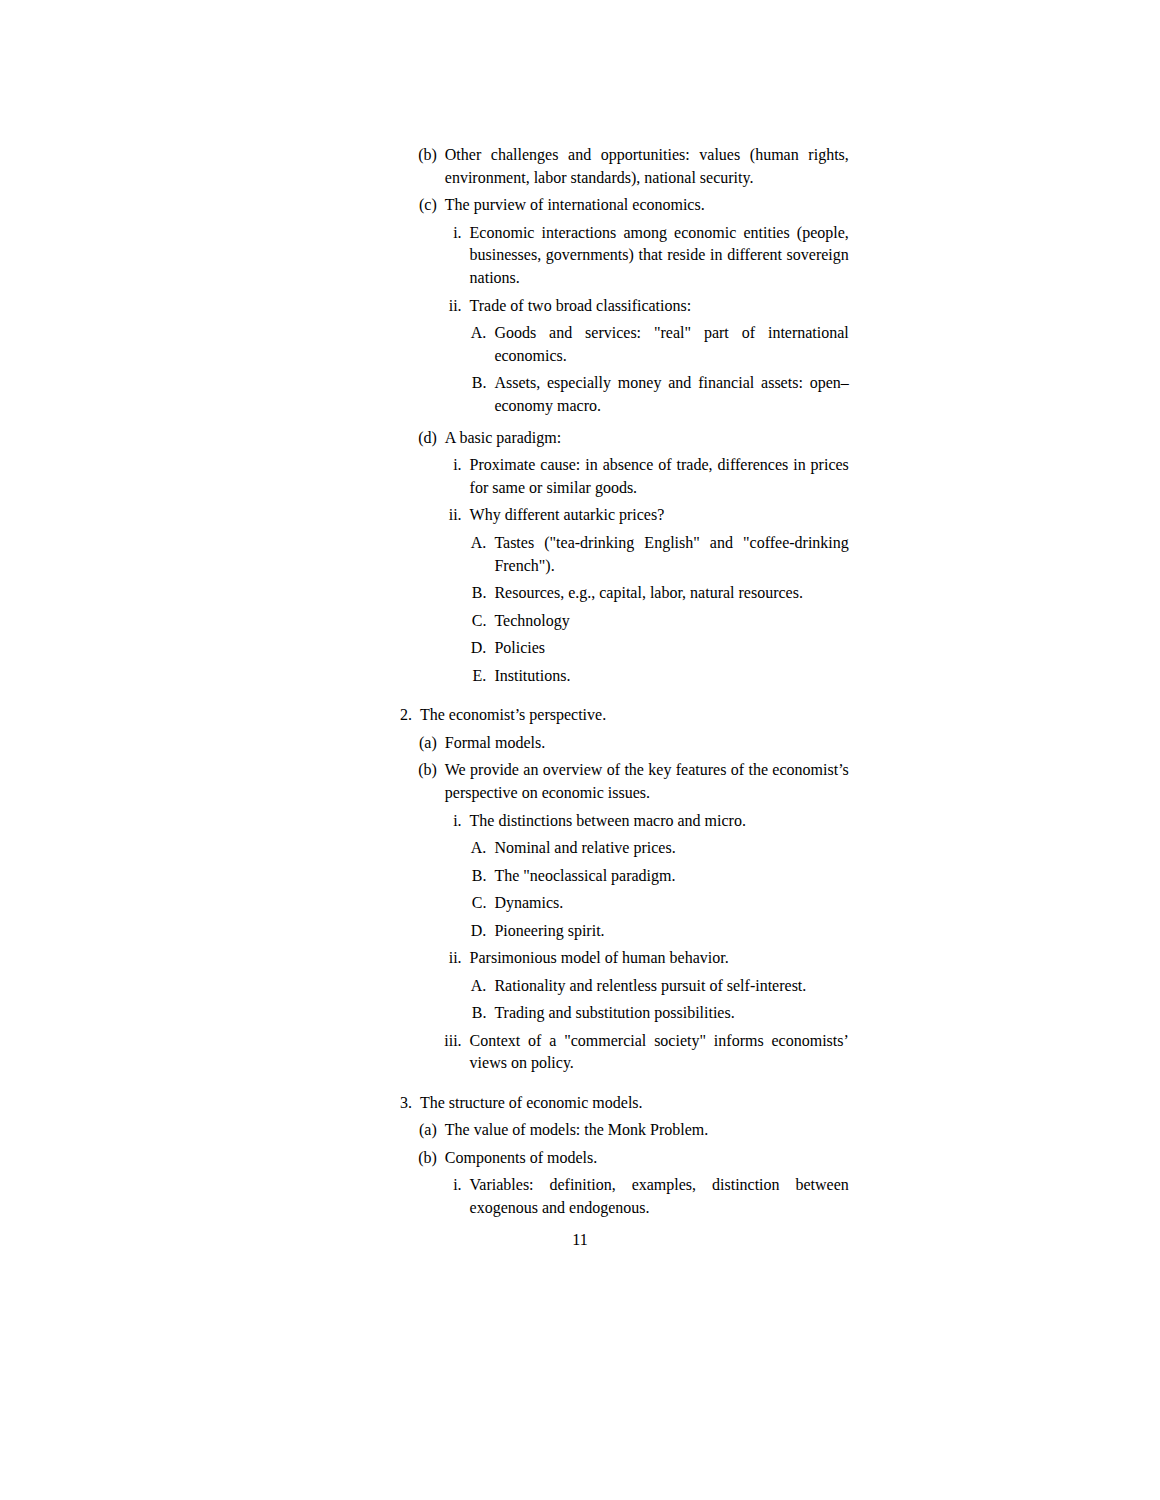(b) Other challenges and opportunities: values (human rights, environment, labor standards), national security.
(c) The purview of international economics.
i. Economic interactions among economic entities (people, businesses, governments) that reside in different sovereign nations.
ii. Trade of two broad classifications:
A. Goods and services: "real" part of international economics.
B. Assets, especially money and financial assets: open–economy macro.
(d) A basic paradigm:
i. Proximate cause: in absence of trade, differences in prices for same or similar goods.
ii. Why different autarkic prices?
A. Tastes ("tea-drinking English" and "coffee-drinking French").
B. Resources, e.g., capital, labor, natural resources.
C. Technology
D. Policies
E. Institutions.
2. The economist’s perspective.
(a) Formal models.
(b) We provide an overview of the key features of the economist’s perspective on economic issues.
i. The distinctions between macro and micro.
A. Nominal and relative prices.
B. The "neoclassical paradigm.
C. Dynamics.
D. Pioneering spirit.
ii. Parsimonious model of human behavior.
A. Rationality and relentless pursuit of self-interest.
B. Trading and substitution possibilities.
iii. Context of a "commercial society" informs economists’ views on policy.
3. The structure of economic models.
(a) The value of models: the Monk Problem.
(b) Components of models.
i. Variables: definition, examples, distinction between exogenous and endogenous.
11